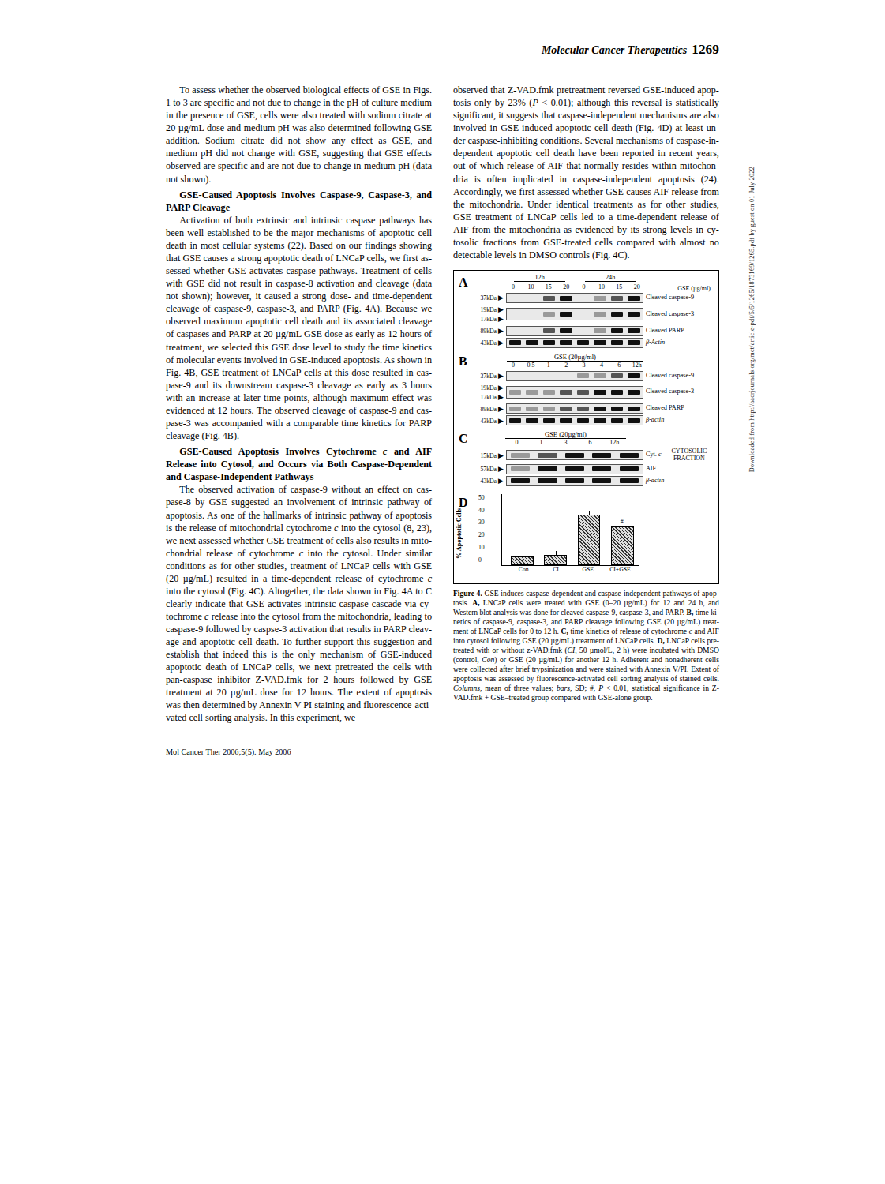Downloaded from http://aacrjournals.org/mct/article-pdf/5/5/1265/1873169/1265.pdf by guest on 01 July 2022
Molecular Cancer Therapeutics1269
To assess whether the observed biological effects of GSE in Figs. 1 to 3 are specific and not due to change in the pH of culture medium in the presence of GSE, cells were also treated with sodium citrate at 20 µg/mL dose and medium pH was also determined following GSE addition. Sodium citrate did not show any effect as GSE, and medium pH did not change with GSE, suggesting that GSE effects observed are specific and are not due to change in medium pH (data not shown).
GSE-Caused Apoptosis Involves Caspase-9, Caspase-3, and PARP Cleavage
Activation of both extrinsic and intrinsic caspase pathways has been well established to be the major mechanisms of apoptotic cell death in most cellular systems (22). Based on our findings showing that GSE causes a strong apoptotic death of LNCaP cells, we first assessed whether GSE activates caspase pathways. Treatment of cells with GSE did not result in caspase-8 activation and cleavage (data not shown); however, it caused a strong dose- and time-dependent cleavage of caspase-9, caspase-3, and PARP (Fig. 4A). Because we observed maximum apoptotic cell death and its associated cleavage of caspases and PARP at 20 µg/mL GSE dose as early as 12 hours of treatment, we selected this GSE dose level to study the time kinetics of molecular events involved in GSE-induced apoptosis. As shown in Fig. 4B, GSE treatment of LNCaP cells at this dose resulted in caspase-9 and its downstream caspase-3 cleavage as early as 3 hours with an increase at later time points, although maximum effect was evidenced at 12 hours. The observed cleavage of caspase-9 and caspase-3 was accompanied with a comparable time kinetics for PARP cleavage (Fig. 4B).
GSE-Caused Apoptosis Involves Cytochrome c and AIF Release into Cytosol, and Occurs via Both Caspase-Dependent and Caspase-Independent Pathways
The observed activation of caspase-9 without an effect on caspase-8 by GSE suggested an involvement of intrinsic pathway of apoptosis. As one of the hallmarks of intrinsic pathway of apoptosis is the release of mitochondrial cytochrome c into the cytosol (8, 23), we next assessed whether GSE treatment of cells also results in mitochondrial release of cytochrome c into the cytosol. Under similar conditions as for other studies, treatment of LNCaP cells with GSE (20 µg/mL) resulted in a time-dependent release of cytochrome c into the cytosol (Fig. 4C). Altogether, the data shown in Fig. 4A to C clearly indicate that GSE activates intrinsic caspase cascade via cytochrome c release into the cytosol from the mitochondria, leading to caspase-9 followed by caspse-3 activation that results in PARP cleavage and apoptotic cell death. To further support this suggestion and establish that indeed this is the only mechanism of GSE-induced apoptotic death of LNCaP cells, we next pretreated the cells with pan-caspase inhibitor Z-VAD.fmk for 2 hours followed by GSE treatment at 20 µg/mL dose for 12 hours. The extent of apoptosis was then determined by Annexin V-PI staining and fluorescence-activated cell sorting analysis. In this experiment, we
observed that Z-VAD.fmk pretreatment reversed GSE-induced apoptosis only by 23% (P < 0.01); although this reversal is statistically significant, it suggests that caspase-independent mechanisms are also involved in GSE-induced apoptotic cell death (Fig. 4D) at least under caspase-inhibiting conditions. Several mechanisms of caspase-independent apoptotic cell death have been reported in recent years, out of which release of AIF that normally resides within mitochondria is often implicated in caspase-independent apoptosis (24). Accordingly, we first assessed whether GSE causes AIF release from the mitochondria. Under identical treatments as for other studies, GSE treatment of LNCaP cells led to a time-dependent release of AIF from the mitochondria as evidenced by its strong levels in cytosolic fractions from GSE-treated cells compared with almost no detectable levels in DMSO controls (Fig. 4C).
A
12h
24h
01015200101520
GSE (µg/ml)
37kDa ▶
Cleaved caspase-9
19kDa ▶
17kDa ▶
Cleaved caspase-3
89kDa ▶
Cleaved PARP
43kDa ▶
β-Actin
B
GSE (20µg/ml)
00.51234612h
37kDa ▶
Cleaved caspase-9
19kDa ▶
17kDa ▶
Cleaved caspase-3
89kDa ▶
Cleaved PARP
43kDa ▶
β-actin
C
GSE (20µg/ml)
013612h
15kDa ▶
Cyt. c
CYTOSOLIC
FRACTION
57kDa ▶
AIF
43kDa ▶
β-actin
D
% Apoptotic Cells
50403020100
#
Con CI GSE CI+GSE
Figure 4. GSE induces caspase-dependent and caspase-independent pathways of apoptosis. A, LNCaP cells were treated with GSE (0–20 µg/mL) for 12 and 24 h, and Western blot analysis was done for cleaved caspase-9, caspase-3, and PARP. B, time kinetics of caspase-9, caspase-3, and PARP cleavage following GSE (20 µg/mL) treatment of LNCaP cells for 0 to 12 h. C, time kinetics of release of cytochrome c and AIF into cytosol following GSE (20 µg/mL) treatment of LNCaP cells. D, LNCaP cells pretreated with or without z-VAD.fmk (CI, 50 µmol/L, 2 h) were incubated with DMSO (control, Con) or GSE (20 µg/mL) for another 12 h. Adherent and nonadherent cells were collected after brief trypsinization and were stained with Annexin V/PI. Extent of apoptosis was assessed by fluorescence-activated cell sorting analysis of stained cells. Columns, mean of three values; bars, SD; #, P < 0.01, statistical significance in Z-VAD.fmk + GSE–treated group compared with GSE-alone group.
Mol Cancer Ther 2006;5(5). May 2006